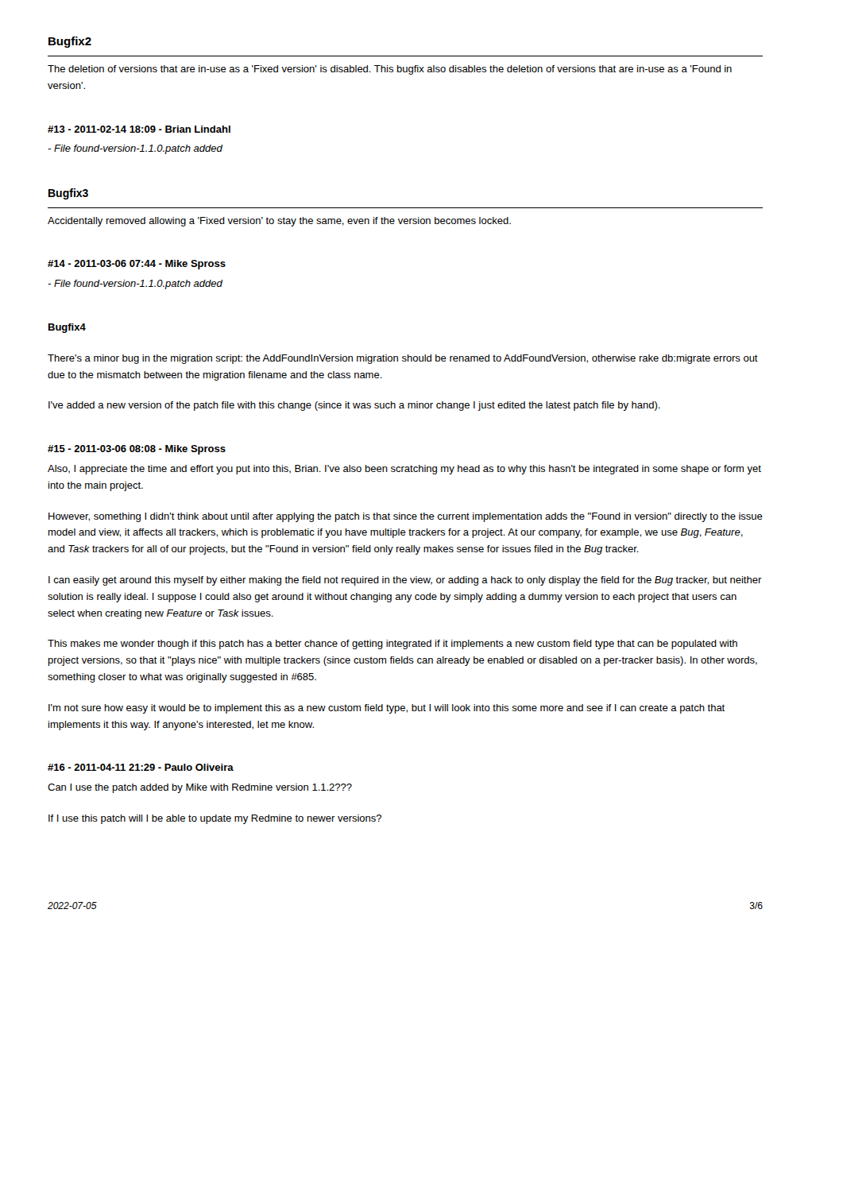Bugfix2
The deletion of versions that are in-use as a 'Fixed version' is disabled. This bugfix also disables the deletion of versions that are in-use as a 'Found in version'.
#13 - 2011-02-14 18:09 - Brian Lindahl
- File found-version-1.1.0.patch added
Bugfix3
Accidentally removed allowing a 'Fixed version' to stay the same, even if the version becomes locked.
#14 - 2011-03-06 07:44 - Mike Spross
- File found-version-1.1.0.patch added
Bugfix4
There's a minor bug in the migration script: the AddFoundInVersion migration should be renamed to AddFoundVersion, otherwise rake db:migrate errors out due to the mismatch between the migration filename and the class name.
I've added a new version of the patch file with this change (since it was such a minor change I just edited the latest patch file by hand).
#15 - 2011-03-06 08:08 - Mike Spross
Also, I appreciate the time and effort you put into this, Brian. I've also been scratching my head as to why this hasn't be integrated in some shape or form yet into the main project.
However, something I didn't think about until after applying the patch is that since the current implementation adds the "Found in version" directly to the issue model and view, it affects all trackers, which is problematic if you have multiple trackers for a project. At our company, for example, we use Bug, Feature, and Task trackers for all of our projects, but the "Found in version" field only really makes sense for issues filed in the Bug tracker.
I can easily get around this myself by either making the field not required in the view, or adding a hack to only display the field for the Bug tracker, but neither solution is really ideal. I suppose I could also get around it without changing any code by simply adding a dummy version to each project that users can select when creating new Feature or Task issues.
This makes me wonder though if this patch has a better chance of getting integrated if it implements a new custom field type that can be populated with project versions, so that it "plays nice" with multiple trackers (since custom fields can already be enabled or disabled on a per-tracker basis). In other words, something closer to what was originally suggested in #685.
I'm not sure how easy it would be to implement this as a new custom field type, but I will look into this some more and see if I can create a patch that implements it this way. If anyone's interested, let me know.
#16 - 2011-04-11 21:29 - Paulo Oliveira
Can I use the patch added by Mike with Redmine version 1.1.2???
If I use this patch will I be able to update my Redmine to newer versions?
2022-07-05 3/6